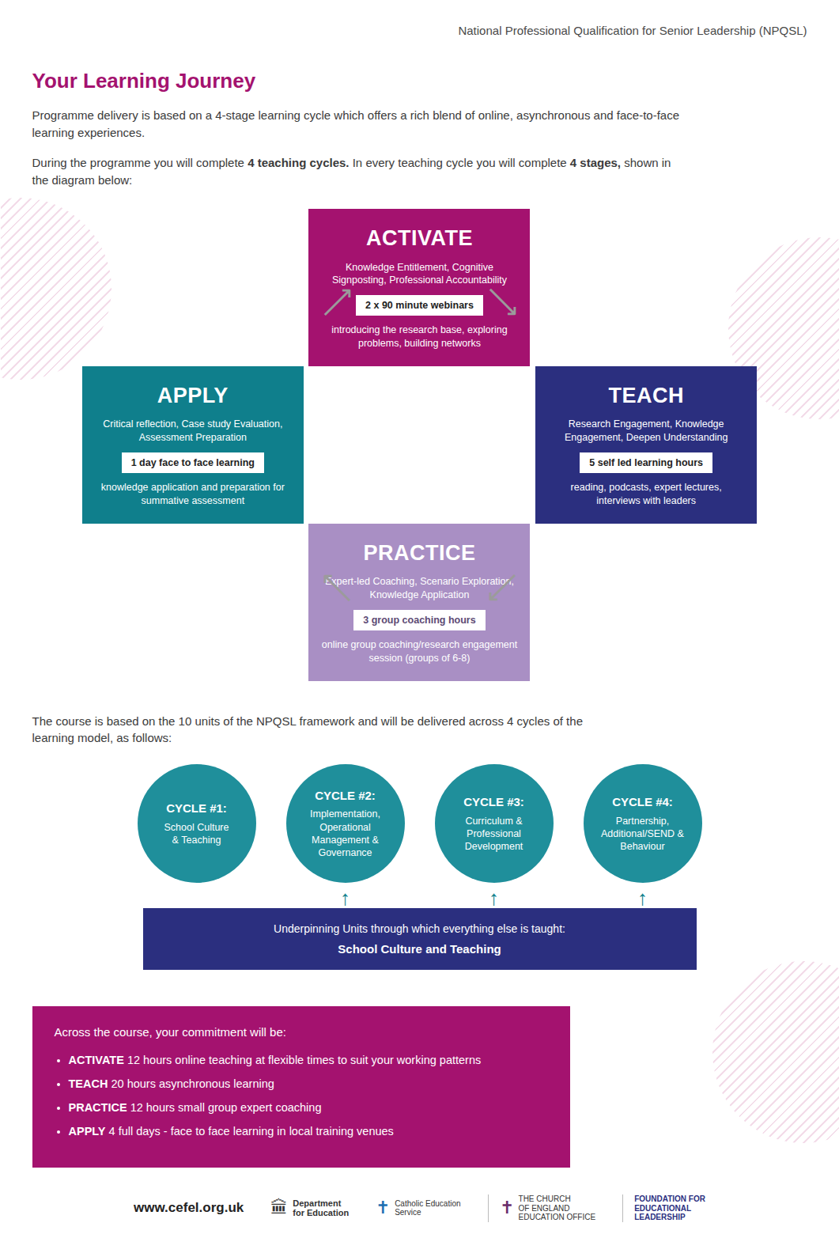National Professional Qualification for Senior Leadership (NPQSL)
Your Learning Journey
Programme delivery is based on a 4-stage learning cycle which offers a rich blend of online, asynchronous and face-to-face learning experiences.
During the programme you will complete 4 teaching cycles. In every teaching cycle you will complete 4 stages, shown in the diagram below:
ACTIVATE
Knowledge Entitlement, Cognitive Signposting, Professional Accountability
2 x 90 minute webinars
introducing the research base, exploring problems, building networks
APPLY
Critical reflection, Case study Evaluation, Assessment Preparation
1 day face to face learning
knowledge application and preparation for summative assessment
TEACH
Research Engagement, Knowledge Engagement, Deepen Understanding
5 self led learning hours
reading, podcasts, expert lectures, interviews with leaders
PRACTICE
Expert-led Coaching, Scenario Exploration, Knowledge Application
3 group coaching hours
online group coaching/research engagement session (groups of 6-8)
⟶ ⟶ ⟶ ⟶
The course is based on the 10 units of the NPQSL framework and will be delivered across 4 cycles of the learning model, as follows:
CYCLE #1: School Culture
& Teaching
CYCLE #2: Implementation, Operational Management & Governance
CYCLE #3: Curriculum & Professional Development
CYCLE #4: Partnership, Additional/SEND & Behaviour
↑ ↑ ↑ ↑
Underpinning Units through which everything else is taught: School Culture and Teaching
Across the course, your commitment will be:
ACTIVATE 12 hours online teaching at flexible times to suit your working patterns
TEACH 20 hours asynchronous learning
PRACTICE 12 hours small group expert coaching
APPLY 4 full days - face to face learning in local training venues
www.cefel.org.uk 🏛 Department
for Education ✝ Catholic Education
Service ✝ THE CHURCH
OF ENGLAND
EDUCATION OFFICE FOUNDATION FOR
EDUCATIONAL
LEADERSHIP